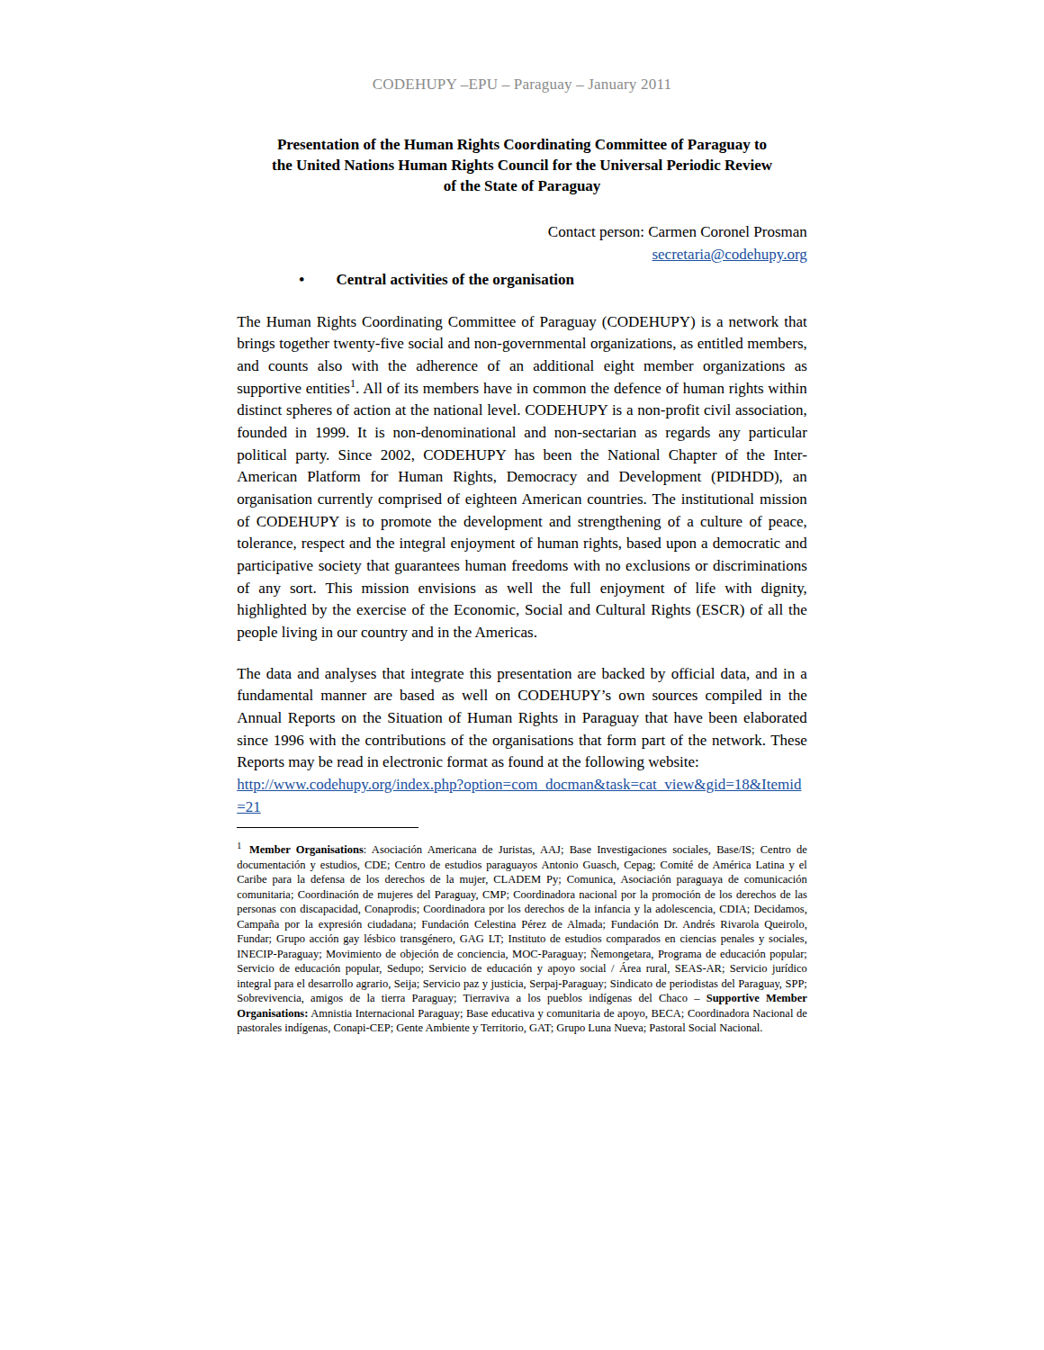CODEHUPY –EPU – Paraguay – January 2011
Presentation of the Human Rights Coordinating Committee of Paraguay to the United Nations Human Rights Council for the Universal Periodic Review of the State of Paraguay
Contact person: Carmen Coronel Prosman
secretaria@codehupy.org
Central activities of the organisation
The Human Rights Coordinating Committee of Paraguay (CODEHUPY) is a network that brings together twenty-five social and non-governmental organizations, as entitled members, and counts also with the adherence of an additional eight member organizations as supportive entities1. All of its members have in common the defence of human rights within distinct spheres of action at the national level. CODEHUPY is a non-profit civil association, founded in 1999. It is non-denominational and non-sectarian as regards any particular political party. Since 2002, CODEHUPY has been the National Chapter of the Inter-American Platform for Human Rights, Democracy and Development (PIDHDD), an organisation currently comprised of eighteen American countries. The institutional mission of CODEHUPY is to promote the development and strengthening of a culture of peace, tolerance, respect and the integral enjoyment of human rights, based upon a democratic and participative society that guarantees human freedoms with no exclusions or discriminations of any sort. This mission envisions as well the full enjoyment of life with dignity, highlighted by the exercise of the Economic, Social and Cultural Rights (ESCR) of all the people living in our country and in the Americas.
The data and analyses that integrate this presentation are backed by official data, and in a fundamental manner are based as well on CODEHUPY’s own sources compiled in the Annual Reports on the Situation of Human Rights in Paraguay that have been elaborated since 1996 with the contributions of the organisations that form part of the network. These Reports may be read in electronic format as found at the following website:
http://www.codehupy.org/index.php?option=com_docman&task=cat_view&gid=18&Itemid=21
1 Member Organisations: Asociación Americana de Juristas, AAJ; Base Investigaciones sociales, Base/IS; Centro de documentación y estudios, CDE; Centro de estudios paraguayos Antonio Guasch, Cepag; Comité de América Latina y el Caribe para la defensa de los derechos de la mujer, CLADEM Py; Comunica, Asociación paraguaya de comunicación comunitaria; Coordinación de mujeres del Paraguay, CMP; Coordinadora nacional por la promoción de los derechos de las personas con discapacidad, Conaprodis; Coordinadora por los derechos de la infancia y la adolescencia, CDIA; Decidamos, Campaña por la expresión ciudadana; Fundación Celestina Pérez de Almada; Fundación Dr. Andrés Rivarola Queirolo, Fundar; Grupo acción gay lésbico transgénero, GAG LT; Instituto de estudios comparados en ciencias penales y sociales, INECIP-Paraguay; Movimiento de objeción de conciencia, MOC-Paraguay; Ñemongetara, Programa de educación popular; Servicio de educación popular, Sedupo; Servicio de educación y apoyo social / Área rural, SEAS-AR; Servicio jurídico integral para el desarrollo agrario, Seija; Servicio paz y justicia, Serpaj-Paraguay; Sindicato de periodistas del Paraguay, SPP; Sobrevivencia, amigos de la tierra Paraguay; Tierraviva a los pueblos indígenas del Chaco – Supportive Member Organisations: Amnistia Internacional Paraguay; Base educativa y comunitaria de apoyo, BECA; Coordinadora Nacional de pastorales indígenas, Conapi-CEP; Gente Ambiente y Territorio, GAT; Grupo Luna Nueva; Pastoral Social Nacional.